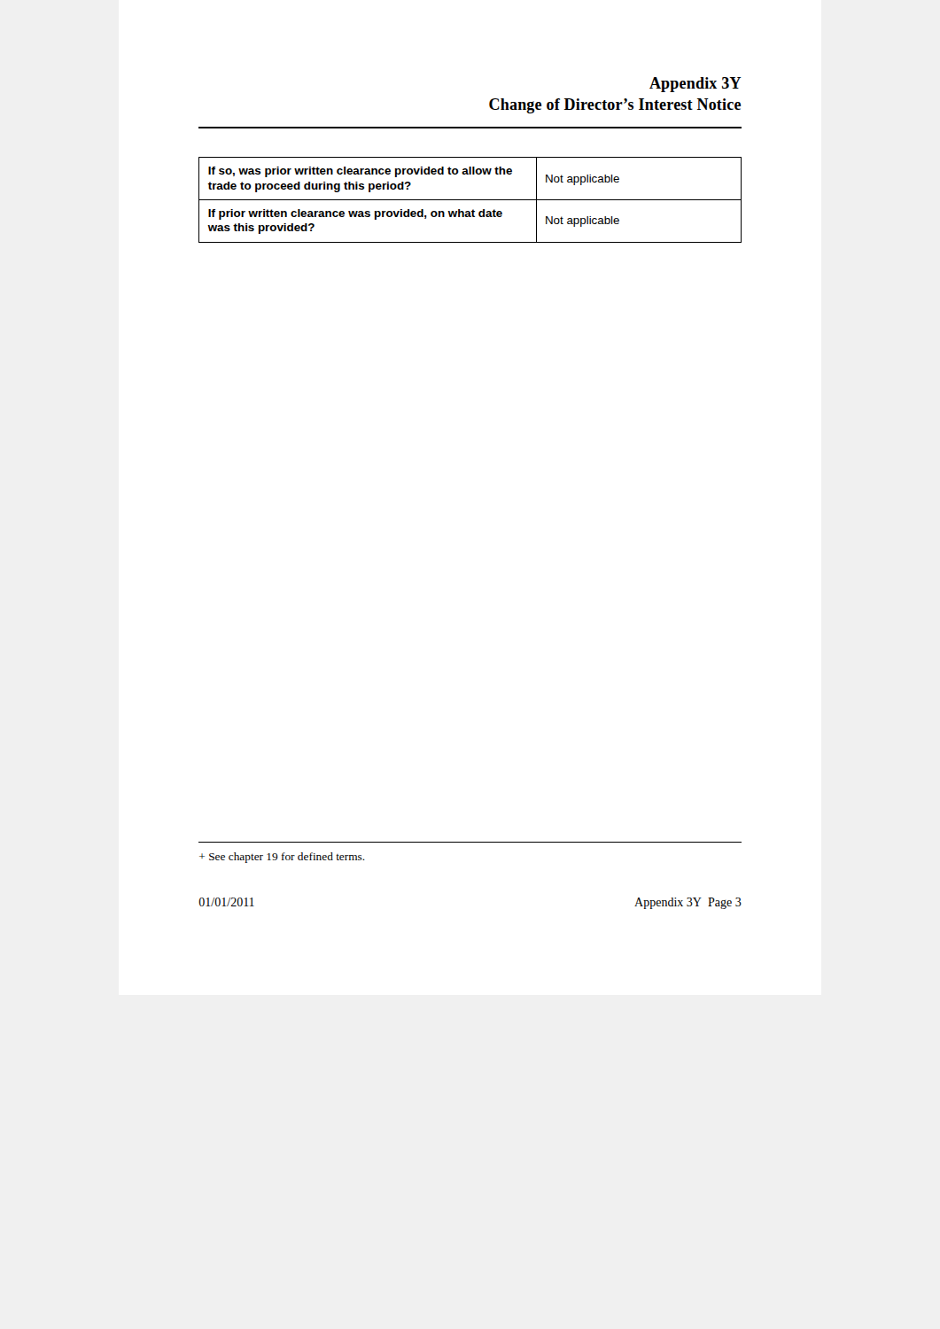Appendix 3Y Change of Director’s Interest Notice
| If so, was prior written clearance provided to allow the trade to proceed during this period? | Not applicable |
| If prior written clearance was provided, on what date was this provided? | Not applicable |
+ See chapter 19 for defined terms.
01/01/2011 Appendix 3Y Page 3